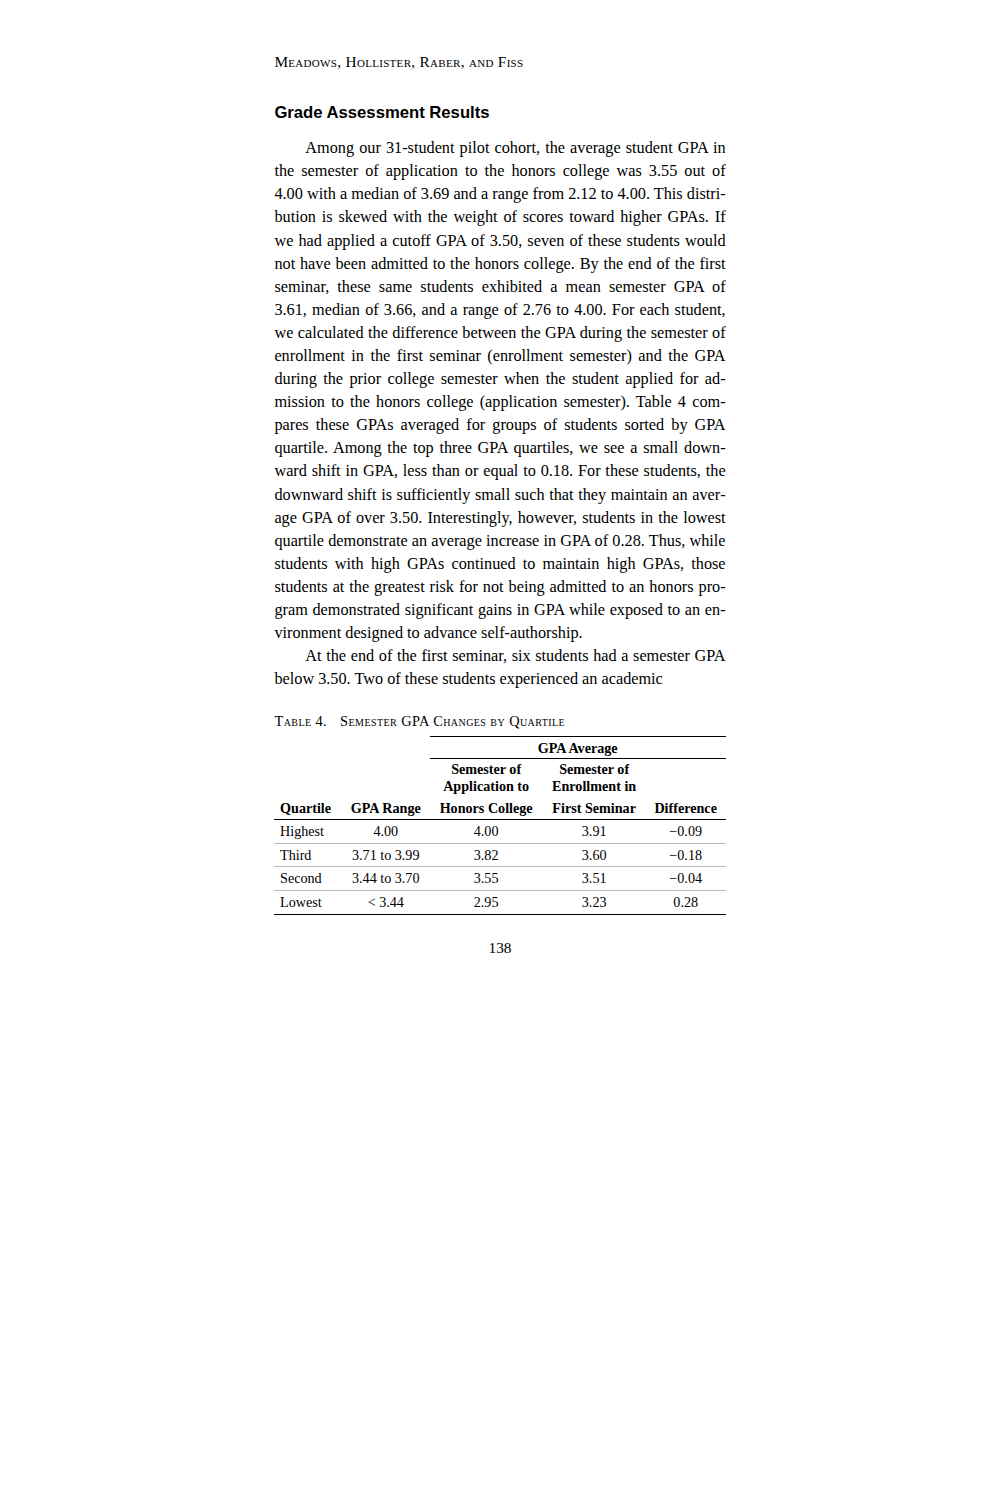Meadows, Hollister, Raber, and Fiss
Grade Assessment Results
Among our 31-student pilot cohort, the average student GPA in the semester of application to the honors college was 3.55 out of 4.00 with a median of 3.69 and a range from 2.12 to 4.00. This distribution is skewed with the weight of scores toward higher GPAs. If we had applied a cutoff GPA of 3.50, seven of these students would not have been admitted to the honors college. By the end of the first seminar, these same students exhibited a mean semester GPA of 3.61, median of 3.66, and a range of 2.76 to 4.00. For each student, we calculated the difference between the GPA during the semester of enrollment in the first seminar (enrollment semester) and the GPA during the prior college semester when the student applied for admission to the honors college (application semester). Table 4 compares these GPAs averaged for groups of students sorted by GPA quartile. Among the top three GPA quartiles, we see a small downward shift in GPA, less than or equal to 0.18. For these students, the downward shift is sufficiently small such that they maintain an average GPA of over 3.50. Interestingly, however, students in the lowest quartile demonstrate an average increase in GPA of 0.28. Thus, while students with high GPAs continued to maintain high GPAs, those students at the greatest risk for not being admitted to an honors program demonstrated significant gains in GPA while exposed to an environment designed to advance self-authorship.
At the end of the first seminar, six students had a semester GPA below 3.50. Two of these students experienced an academic
Table 4. Semester GPA Changes by Quartile
| | GPA Average |
| --- | --- |
| | | Semester of Application to | Semester of Enrollment in | |
| Quartile | GPA Range | Honors College | First Seminar | Difference |
| Highest | 4.00 | 4.00 | 3.91 | −0.09 |
| Third | 3.71 to 3.99 | 3.82 | 3.60 | −0.18 |
| Second | 3.44 to 3.70 | 3.55 | 3.51 | −0.04 |
| Lowest | < 3.44 | 2.95 | 3.23 | 0.28 |
138